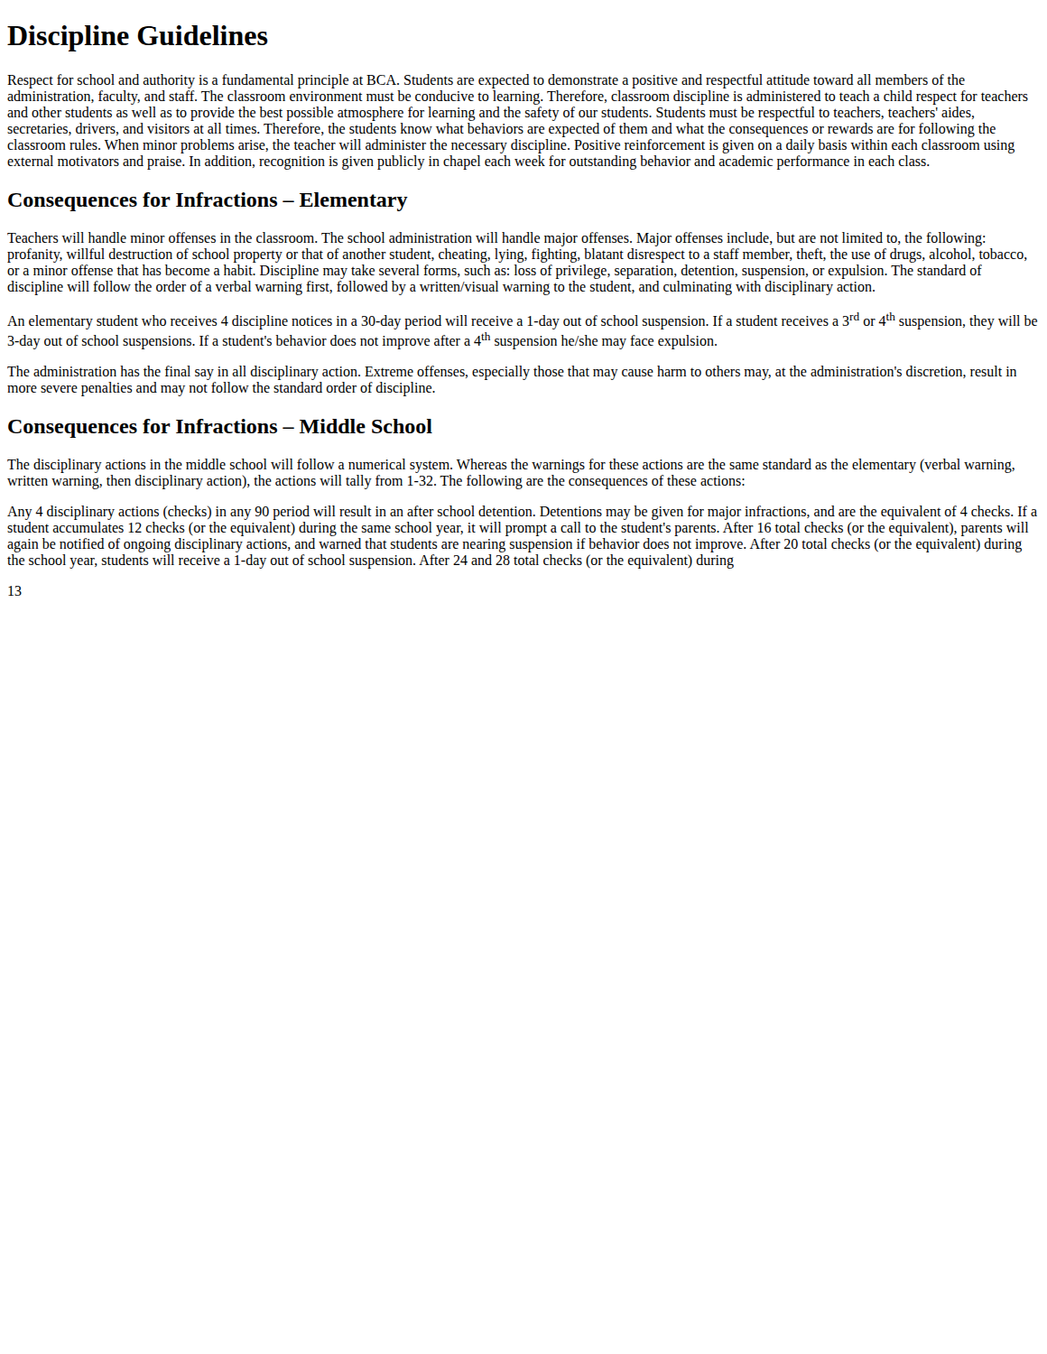Discipline Guidelines
Respect for school and authority is a fundamental principle at BCA. Students are expected to demonstrate a positive and respectful attitude toward all members of the administration, faculty, and staff. The classroom environment must be conducive to learning. Therefore, classroom discipline is administered to teach a child respect for teachers and other students as well as to provide the best possible atmosphere for learning and the safety of our students. Students must be respectful to teachers, teachers' aides, secretaries, drivers, and visitors at all times. Therefore, the students know what behaviors are expected of them and what the consequences or rewards are for following the classroom rules. When minor problems arise, the teacher will administer the necessary discipline. Positive reinforcement is given on a daily basis within each classroom using external motivators and praise. In addition, recognition is given publicly in chapel each week for outstanding behavior and academic performance in each class.
Consequences for Infractions – Elementary
Teachers will handle minor offenses in the classroom. The school administration will handle major offenses. Major offenses include, but are not limited to, the following: profanity, willful destruction of school property or that of another student, cheating, lying, fighting, blatant disrespect to a staff member, theft, the use of drugs, alcohol, tobacco, or a minor offense that has become a habit. Discipline may take several forms, such as: loss of privilege, separation, detention, suspension, or expulsion. The standard of discipline will follow the order of a verbal warning first, followed by a written/visual warning to the student, and culminating with disciplinary action.
An elementary student who receives 4 discipline notices in a 30-day period will receive a 1-day out of school suspension. If a student receives a 3rd or 4th suspension, they will be 3-day out of school suspensions. If a student's behavior does not improve after a 4th suspension he/she may face expulsion.
The administration has the final say in all disciplinary action. Extreme offenses, especially those that may cause harm to others may, at the administration's discretion, result in more severe penalties and may not follow the standard order of discipline.
Consequences for Infractions – Middle School
The disciplinary actions in the middle school will follow a numerical system. Whereas the warnings for these actions are the same standard as the elementary (verbal warning, written warning, then disciplinary action), the actions will tally from 1-32. The following are the consequences of these actions:
Any 4 disciplinary actions (checks) in any 90 period will result in an after school detention. Detentions may be given for major infractions, and are the equivalent of 4 checks. If a student accumulates 12 checks (or the equivalent) during the same school year, it will prompt a call to the student's parents. After 16 total checks (or the equivalent), parents will again be notified of ongoing disciplinary actions, and warned that students are nearing suspension if behavior does not improve. After 20 total checks (or the equivalent) during the school year, students will receive a 1-day out of school suspension. After 24 and 28 total checks (or the equivalent) during
13